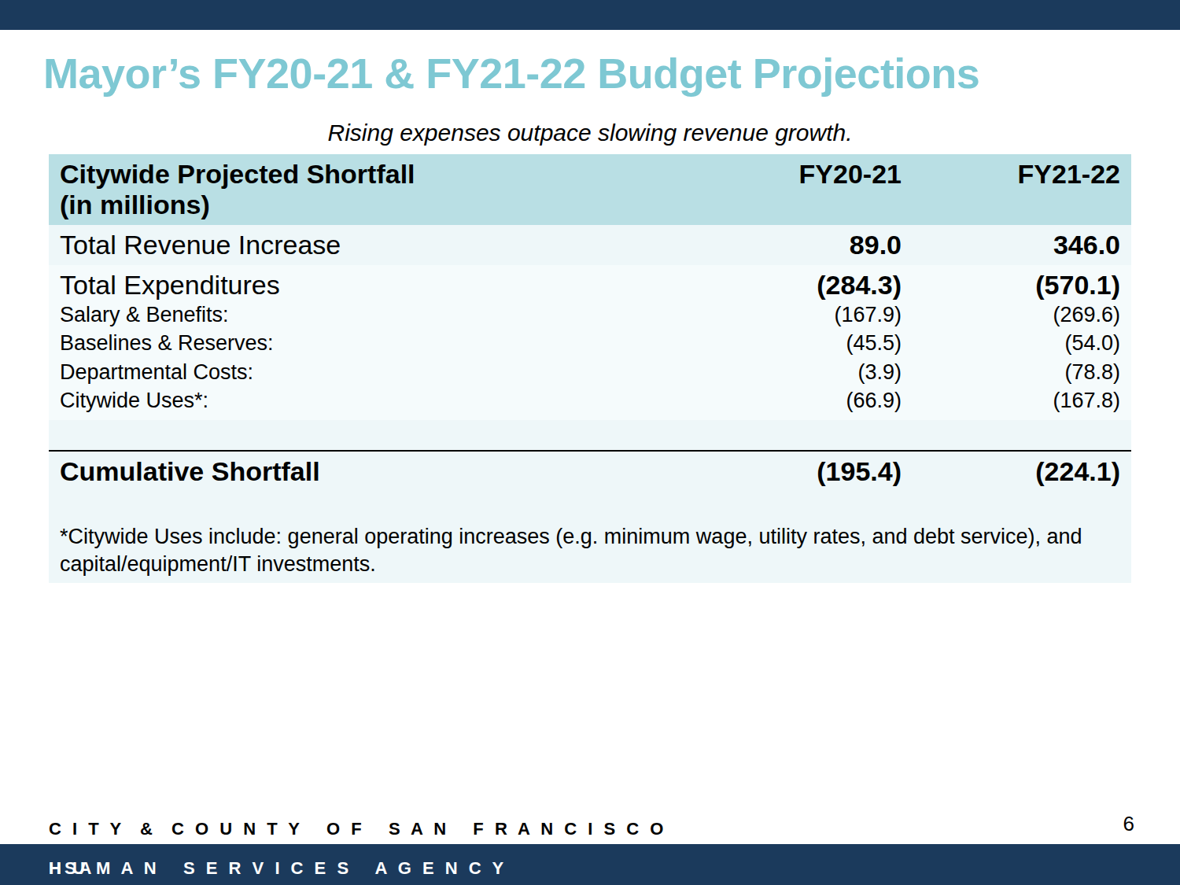Mayor’s FY20-21 & FY21-22 Budget Projections
Rising expenses outpace slowing revenue growth.
| Citywide Projected Shortfall (in millions) | FY20-21 | FY21-22 |
| --- | --- | --- |
| Total Revenue Increase | 89.0 | 346.0 |
| Total Expenditures Salary & Benefits: Baselines & Reserves: Departmental Costs: Citywide Uses*: | (284.3) (167.9) (45.5) (3.9) (66.9) | (570.1) (269.6) (54.0) (78.8) (167.8) |
| Cumulative Shortfall | (195.4) | (224.1) |
| *Citywide Uses include: general operating increases (e.g. minimum wage, utility rates, and debt service), and capital/equipment/IT investments. |
6
C I T Y & C O U N T Y O F S A N F R A N C I S C O
H U M A N S E R V I C E S A G E N C Y
HSA